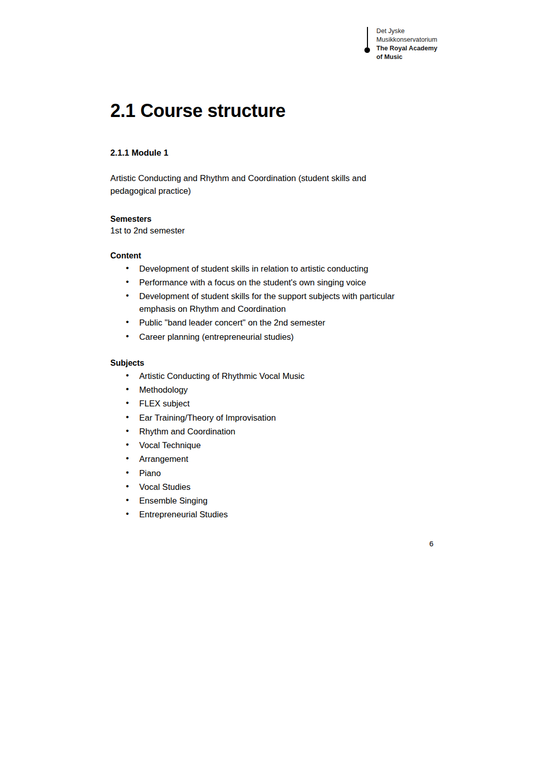Det Jyske Musikkonservatorium The Royal Academy of Music
2.1 Course structure
2.1.1 Module 1
Artistic Conducting and Rhythm and Coordination (student skills and pedagogical practice)
Semesters
1st to 2nd semester
Content
Development of student skills in relation to artistic conducting
Performance with a focus on the student's own singing voice
Development of student skills for the support subjects with particular emphasis on Rhythm and Coordination
Public "band leader concert" on the 2nd semester
Career planning (entrepreneurial studies)
Subjects
Artistic Conducting of Rhythmic Vocal Music
Methodology
FLEX subject
Ear Training/Theory of Improvisation
Rhythm and Coordination
Vocal Technique
Arrangement
Piano
Vocal Studies
Ensemble Singing
Entrepreneurial Studies
6